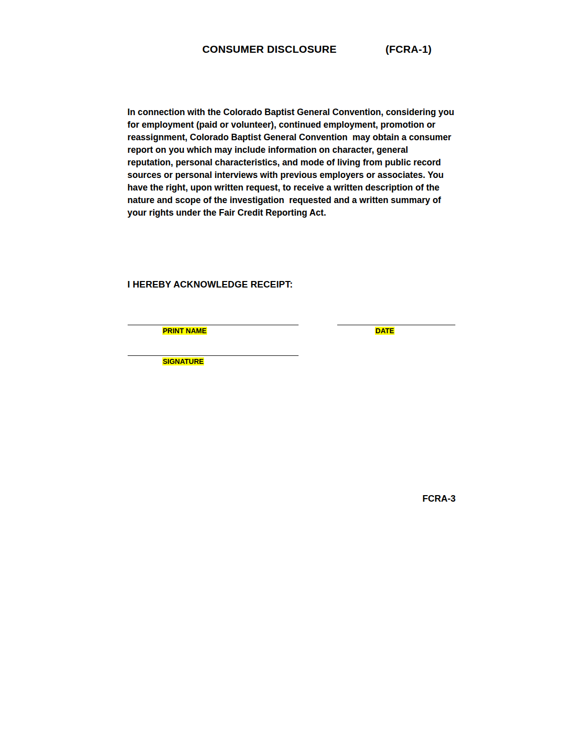CONSUMER DISCLOSURE (FCRA-1)
In connection with the Colorado Baptist General Convention, considering you for employment (paid or volunteer), continued employment, promotion or reassignment, Colorado Baptist General Convention may obtain a consumer report on you which may include information on character, general reputation, personal characteristics, and mode of living from public record sources or personal interviews with previous employers or associates. You have the right, upon written request, to receive a written description of the nature and scope of the investigation requested and a written summary of your rights under the Fair Credit Reporting Act.
I HEREBY ACKNOWLEDGE RECEIPT:
| PRINT NAME | DATE |
| SIGNATURE | |
FCRA-3